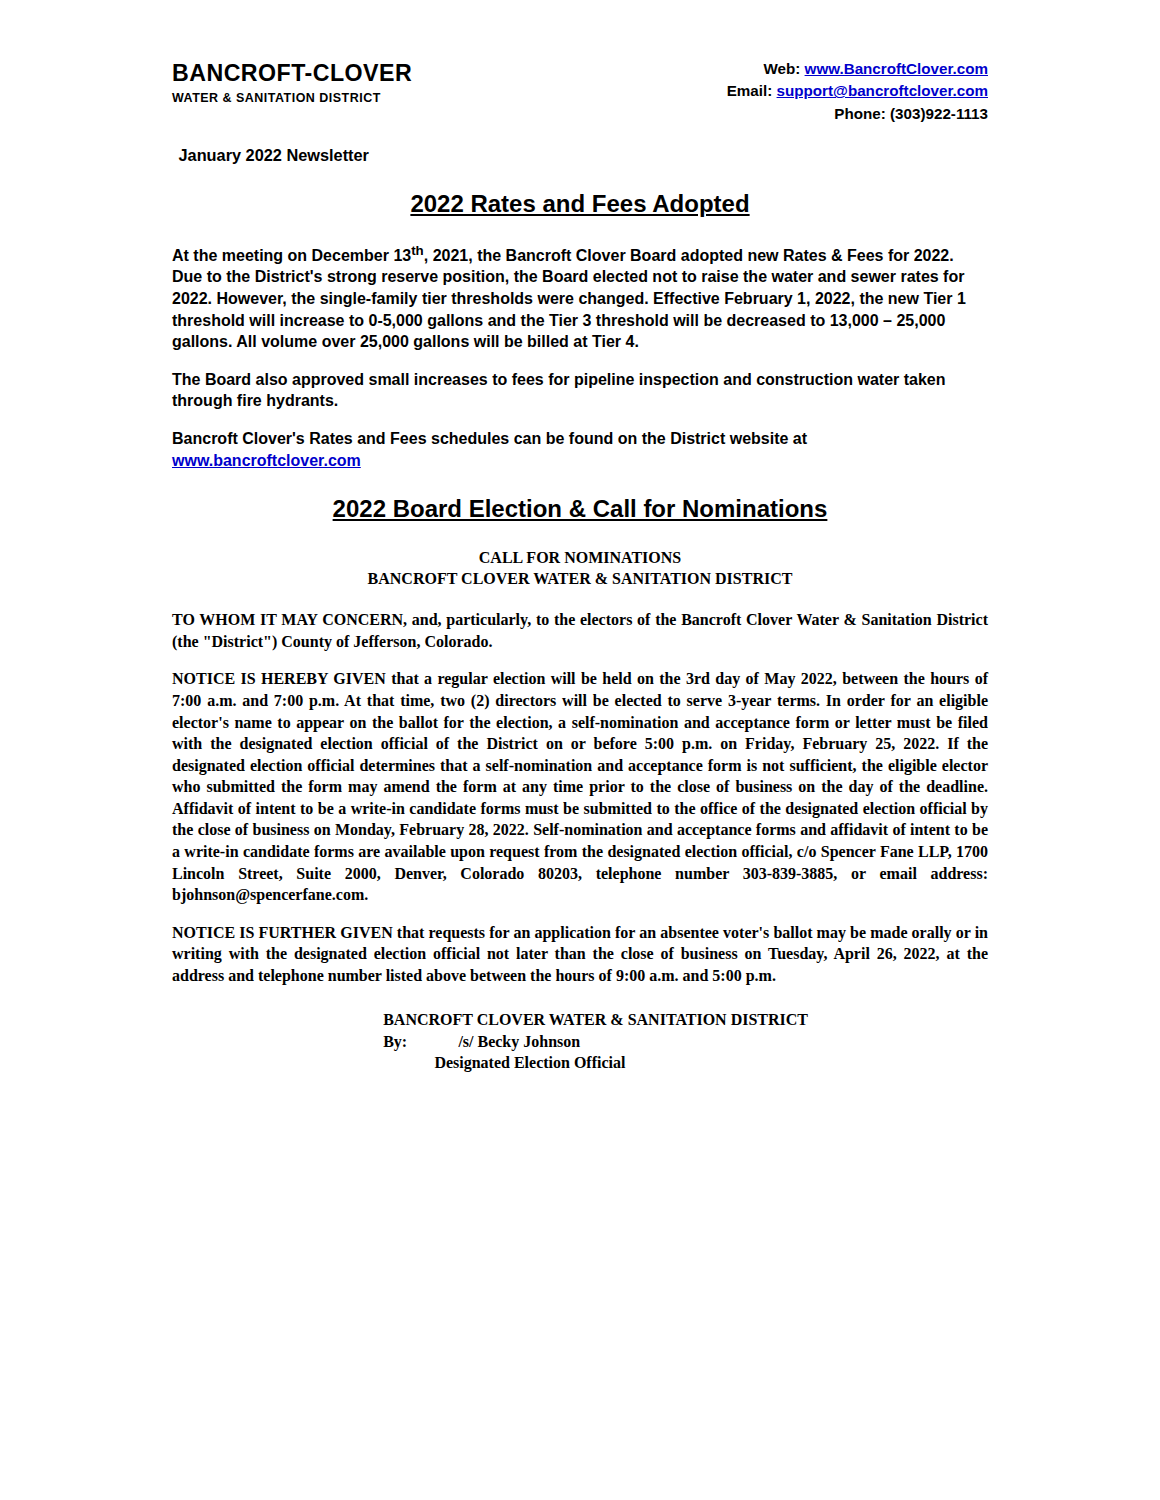BANCROFT-CLOVER
WATER & SANITATION DISTRICT
Web: www.BancroftClover.com
Email: support@bancroftclover.com
Phone: (303)922-1113
January 2022 Newsletter
2022 Rates and Fees Adopted
At the meeting on December 13th, 2021, the Bancroft Clover Board adopted new Rates & Fees for 2022. Due to the District's strong reserve position, the Board elected not to raise the water and sewer rates for 2022. However, the single-family tier thresholds were changed. Effective February 1, 2022, the new Tier 1 threshold will increase to 0-5,000 gallons and the Tier 3 threshold will be decreased to 13,000 – 25,000 gallons. All volume over 25,000 gallons will be billed at Tier 4.
The Board also approved small increases to fees for pipeline inspection and construction water taken through fire hydrants.
Bancroft Clover's Rates and Fees schedules can be found on the District website at www.bancroftclover.com
2022 Board Election & Call for Nominations
CALL FOR NOMINATIONS
BANCROFT CLOVER WATER & SANITATION DISTRICT
TO WHOM IT MAY CONCERN, and, particularly, to the electors of the Bancroft Clover Water & Sanitation District (the "District") County of Jefferson, Colorado.
NOTICE IS HEREBY GIVEN that a regular election will be held on the 3rd day of May 2022, between the hours of 7:00 a.m. and 7:00 p.m. At that time, two (2) directors will be elected to serve 3-year terms. In order for an eligible elector's name to appear on the ballot for the election, a self-nomination and acceptance form or letter must be filed with the designated election official of the District on or before 5:00 p.m. on Friday, February 25, 2022. If the designated election official determines that a self-nomination and acceptance form is not sufficient, the eligible elector who submitted the form may amend the form at any time prior to the close of business on the day of the deadline. Affidavit of intent to be a write-in candidate forms must be submitted to the office of the designated election official by the close of business on Monday, February 28, 2022. Self-nomination and acceptance forms and affidavit of intent to be a write-in candidate forms are available upon request from the designated election official, c/o Spencer Fane LLP, 1700 Lincoln Street, Suite 2000, Denver, Colorado 80203, telephone number 303-839-3885, or email address: bjohnson@spencerfane.com.
NOTICE IS FURTHER GIVEN that requests for an application for an absentee voter's ballot may be made orally or in writing with the designated election official not later than the close of business on Tuesday, April 26, 2022, at the address and telephone number listed above between the hours of 9:00 a.m. and 5:00 p.m.
BANCROFT CLOVER WATER & SANITATION DISTRICT By: /s/ Becky Johnson Designated Election Official